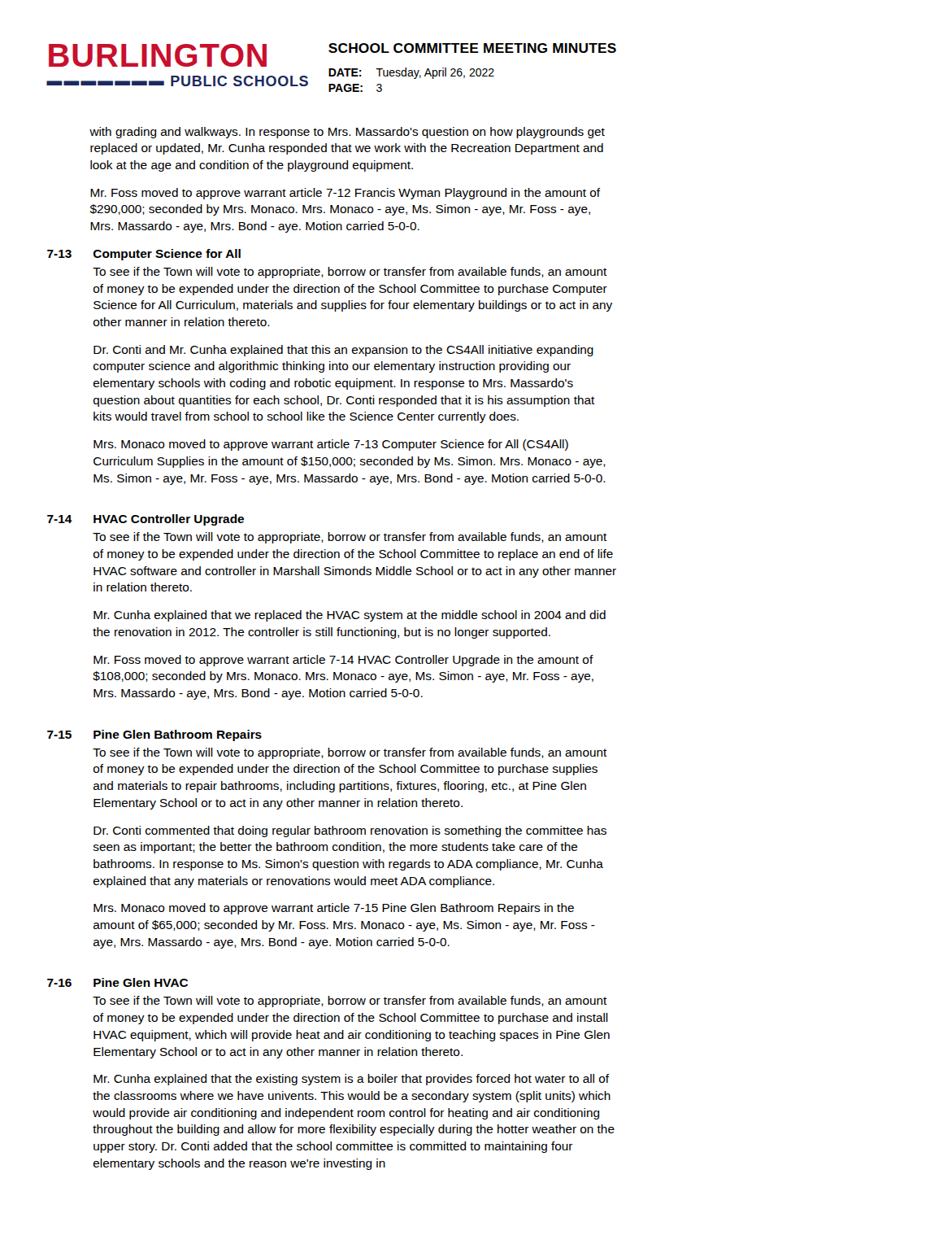BURLINGTON
▬▬▬▬▬▬▬ PUBLIC SCHOOLS
SCHOOL COMMITTEE MEETING MINUTES
DATE: Tuesday, April 26, 2022
PAGE: 3
with grading and walkways. In response to Mrs. Massardo's question on how playgrounds get replaced or updated, Mr. Cunha responded that we work with the Recreation Department and look at the age and condition of the playground equipment.
Mr. Foss moved to approve warrant article 7-12 Francis Wyman Playground in the amount of $290,000; seconded by Mrs. Monaco. Mrs. Monaco - aye, Ms. Simon - aye, Mr. Foss - aye, Mrs. Massardo - aye, Mrs. Bond - aye. Motion carried 5-0-0.
7-13
Computer Science for All
To see if the Town will vote to appropriate, borrow or transfer from available funds, an amount of money to be expended under the direction of the School Committee to purchase Computer Science for All Curriculum, materials and supplies for four elementary buildings or to act in any other manner in relation thereto.
Dr. Conti and Mr. Cunha explained that this an expansion to the CS4All initiative expanding computer science and algorithmic thinking into our elementary instruction providing our elementary schools with coding and robotic equipment. In response to Mrs. Massardo's question about quantities for each school, Dr. Conti responded that it is his assumption that kits would travel from school to school like the Science Center currently does.
Mrs. Monaco moved to approve warrant article 7-13 Computer Science for All (CS4All) Curriculum Supplies in the amount of $150,000; seconded by Ms. Simon. Mrs. Monaco - aye, Ms. Simon - aye, Mr. Foss - aye, Mrs. Massardo - aye, Mrs. Bond - aye. Motion carried 5-0-0.
7-14
HVAC Controller Upgrade
To see if the Town will vote to appropriate, borrow or transfer from available funds, an amount of money to be expended under the direction of the School Committee to replace an end of life HVAC software and controller in Marshall Simonds Middle School or to act in any other manner in relation thereto.
Mr. Cunha explained that we replaced the HVAC system at the middle school in 2004 and did the renovation in 2012. The controller is still functioning, but is no longer supported.
Mr. Foss moved to approve warrant article 7-14 HVAC Controller Upgrade in the amount of $108,000; seconded by Mrs. Monaco. Mrs. Monaco - aye, Ms. Simon - aye, Mr. Foss - aye, Mrs. Massardo - aye, Mrs. Bond - aye. Motion carried 5-0-0.
7-15
Pine Glen Bathroom Repairs
To see if the Town will vote to appropriate, borrow or transfer from available funds, an amount of money to be expended under the direction of the School Committee to purchase supplies and materials to repair bathrooms, including partitions, fixtures, flooring, etc., at Pine Glen Elementary School or to act in any other manner in relation thereto.
Dr. Conti commented that doing regular bathroom renovation is something the committee has seen as important; the better the bathroom condition, the more students take care of the bathrooms. In response to Ms. Simon's question with regards to ADA compliance, Mr. Cunha explained that any materials or renovations would meet ADA compliance.
Mrs. Monaco moved to approve warrant article 7-15 Pine Glen Bathroom Repairs in the amount of $65,000; seconded by Mr. Foss. Mrs. Monaco - aye, Ms. Simon - aye, Mr. Foss - aye, Mrs. Massardo - aye, Mrs. Bond - aye. Motion carried 5-0-0.
7-16
Pine Glen HVAC
To see if the Town will vote to appropriate, borrow or transfer from available funds, an amount of money to be expended under the direction of the School Committee to purchase and install HVAC equipment, which will provide heat and air conditioning to teaching spaces in Pine Glen Elementary School or to act in any other manner in relation thereto.
Mr. Cunha explained that the existing system is a boiler that provides forced hot water to all of the classrooms where we have univents. This would be a secondary system (split units) which would provide air conditioning and independent room control for heating and air conditioning throughout the building and allow for more flexibility especially during the hotter weather on the upper story. Dr. Conti added that the school committee is committed to maintaining four elementary schools and the reason we're investing in